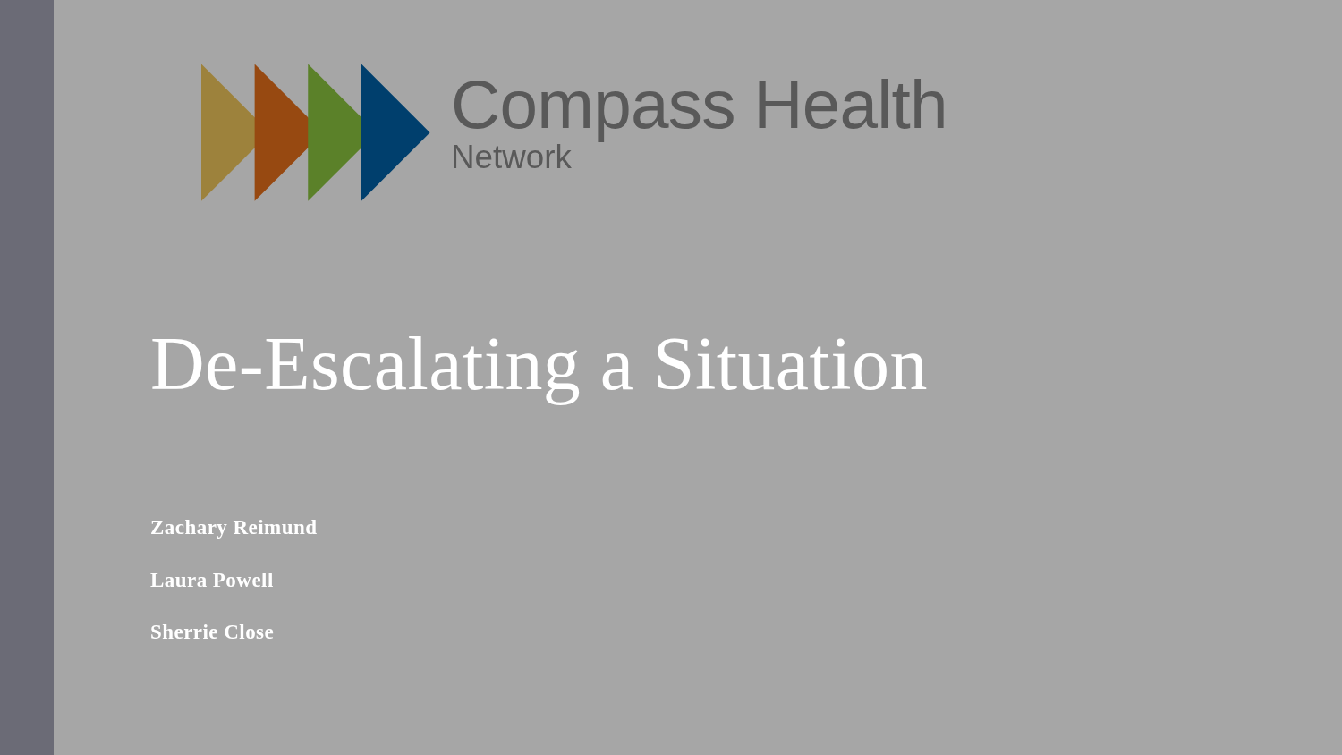Compass Health Network
De-Escalating a Situation
Zachary Reimund
Laura Powell
Sherrie Close